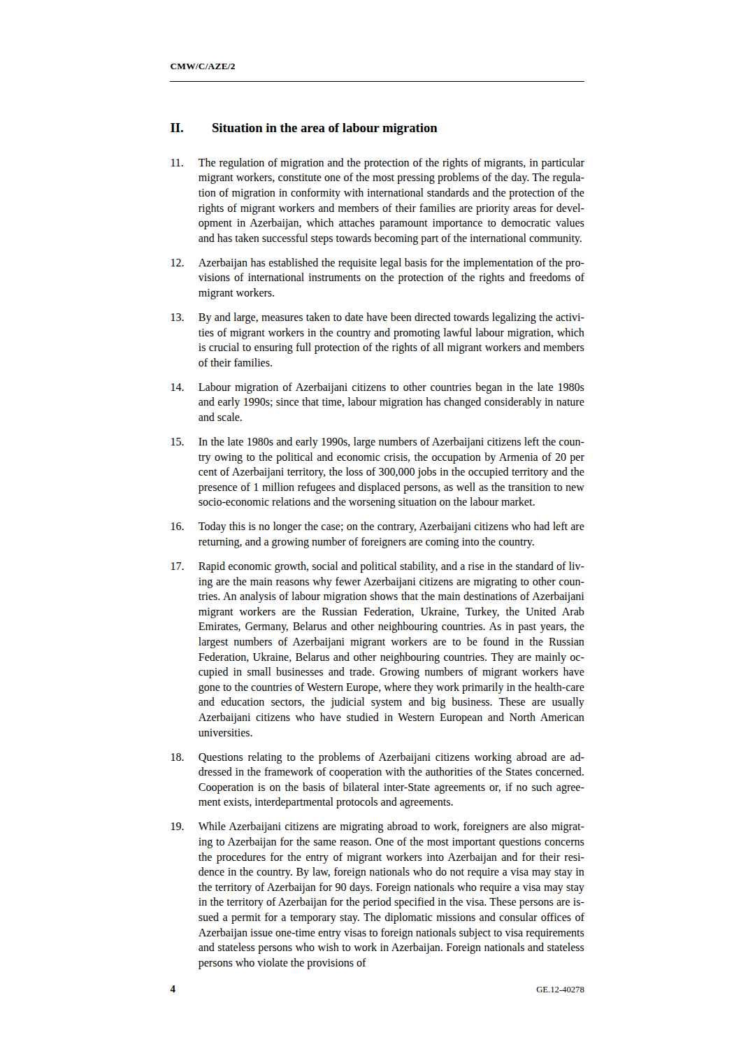CMW/C/AZE/2
II. Situation in the area of labour migration
11. The regulation of migration and the protection of the rights of migrants, in particular migrant workers, constitute one of the most pressing problems of the day. The regulation of migration in conformity with international standards and the protection of the rights of migrant workers and members of their families are priority areas for development in Azerbaijan, which attaches paramount importance to democratic values and has taken successful steps towards becoming part of the international community.
12. Azerbaijan has established the requisite legal basis for the implementation of the provisions of international instruments on the protection of the rights and freedoms of migrant workers.
13. By and large, measures taken to date have been directed towards legalizing the activities of migrant workers in the country and promoting lawful labour migration, which is crucial to ensuring full protection of the rights of all migrant workers and members of their families.
14. Labour migration of Azerbaijani citizens to other countries began in the late 1980s and early 1990s; since that time, labour migration has changed considerably in nature and scale.
15. In the late 1980s and early 1990s, large numbers of Azerbaijani citizens left the country owing to the political and economic crisis, the occupation by Armenia of 20 per cent of Azerbaijani territory, the loss of 300,000 jobs in the occupied territory and the presence of 1 million refugees and displaced persons, as well as the transition to new socio-economic relations and the worsening situation on the labour market.
16. Today this is no longer the case; on the contrary, Azerbaijani citizens who had left are returning, and a growing number of foreigners are coming into the country.
17. Rapid economic growth, social and political stability, and a rise in the standard of living are the main reasons why fewer Azerbaijani citizens are migrating to other countries. An analysis of labour migration shows that the main destinations of Azerbaijani migrant workers are the Russian Federation, Ukraine, Turkey, the United Arab Emirates, Germany, Belarus and other neighbouring countries. As in past years, the largest numbers of Azerbaijani migrant workers are to be found in the Russian Federation, Ukraine, Belarus and other neighbouring countries. They are mainly occupied in small businesses and trade. Growing numbers of migrant workers have gone to the countries of Western Europe, where they work primarily in the health-care and education sectors, the judicial system and big business. These are usually Azerbaijani citizens who have studied in Western European and North American universities.
18. Questions relating to the problems of Azerbaijani citizens working abroad are addressed in the framework of cooperation with the authorities of the States concerned. Cooperation is on the basis of bilateral inter-State agreements or, if no such agreement exists, interdepartmental protocols and agreements.
19. While Azerbaijani citizens are migrating abroad to work, foreigners are also migrating to Azerbaijan for the same reason. One of the most important questions concerns the procedures for the entry of migrant workers into Azerbaijan and for their residence in the country. By law, foreign nationals who do not require a visa may stay in the territory of Azerbaijan for 90 days. Foreign nationals who require a visa may stay in the territory of Azerbaijan for the period specified in the visa. These persons are issued a permit for a temporary stay. The diplomatic missions and consular offices of Azerbaijan issue one-time entry visas to foreign nationals subject to visa requirements and stateless persons who wish to work in Azerbaijan. Foreign nationals and stateless persons who violate the provisions of
4 GE.12-40278